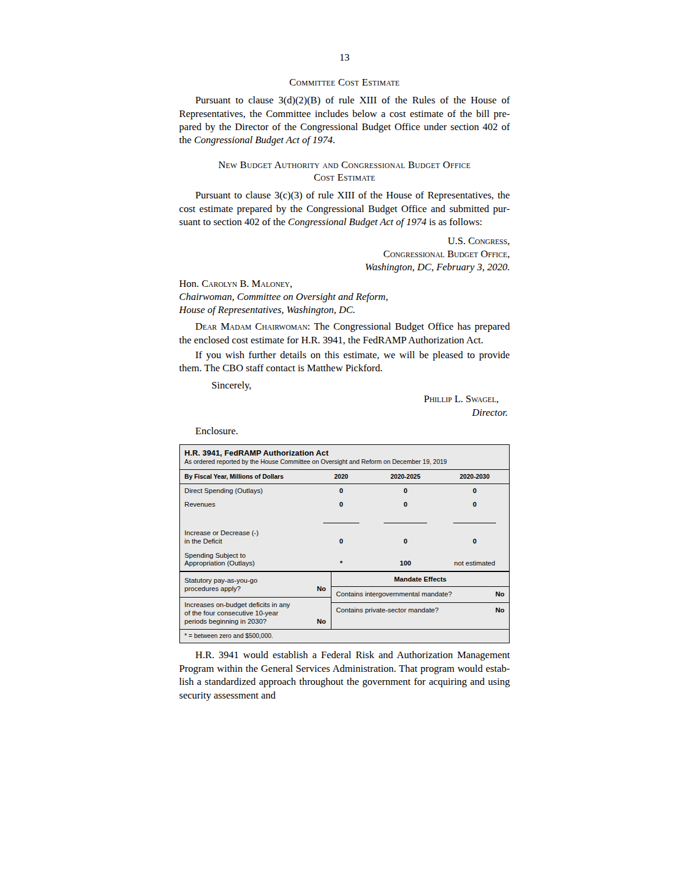13
Committee Cost Estimate
Pursuant to clause 3(d)(2)(B) of rule XIII of the Rules of the House of Representatives, the Committee includes below a cost estimate of the bill prepared by the Director of the Congressional Budget Office under section 402 of the Congressional Budget Act of 1974.
New Budget Authority and Congressional Budget Office
Cost Estimate
Pursuant to clause 3(c)(3) of rule XIII of the House of Representatives, the cost estimate prepared by the Congressional Budget Office and submitted pursuant to section 402 of the Congressional Budget Act of 1974 is as follows:
U.S. Congress, Congressional Budget Office, Washington, DC, February 3, 2020.
Hon. Carolyn B. Maloney, Chairwoman, Committee on Oversight and Reform, House of Representatives, Washington, DC.
Dear Madam Chairwoman: The Congressional Budget Office has prepared the enclosed cost estimate for H.R. 3941, the FedRAMP Authorization Act.
If you wish further details on this estimate, we will be pleased to provide them. The CBO staff contact is Matthew Pickford.
Sincerely, Phillip L. Swagel, Director.
Enclosure.
H.R. 3941, FedRAMP Authorization Act
As ordered reported by the House Committee on Oversight and Reform on December 19, 2019
| By Fiscal Year, Millions of Dollars | 2020 | 2020-2025 | 2020-2030 |
| --- | --- | --- | --- |
| Direct Spending (Outlays) | 0 | 0 | 0 |
| Revenues | 0 | 0 | 0 |
| Increase or Decrease (-) in the Deficit | 0 | 0 | 0 |
| Spending Subject to Appropriation (Outlays) | * | 100 | not estimated |
Statutory pay-as-you-go
procedures apply?
No
Increases on-budget deficits in any
of the four consecutive 10-year
periods beginning in 2030?
No
Mandate Effects
Contains intergovernmental mandate?
No
Contains private-sector mandate?
No
* = between zero and $500,000.
H.R. 3941 would establish a Federal Risk and Authorization Management Program within the General Services Administration. That program would establish a standardized approach throughout the government for acquiring and using security assessment and